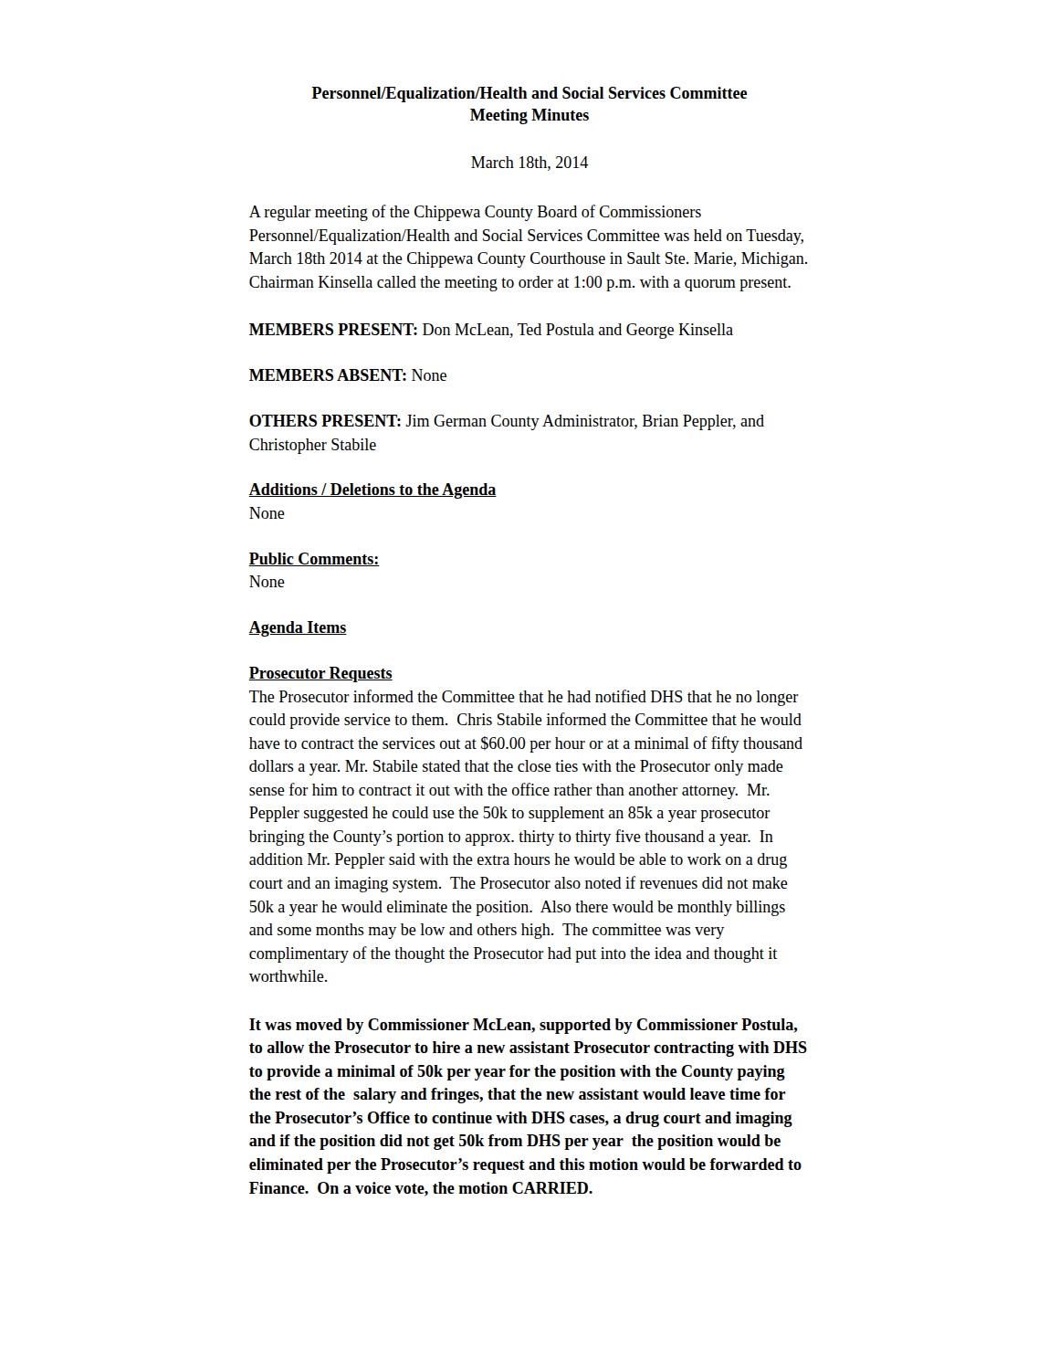Personnel/Equalization/Health and Social Services Committee
Meeting Minutes
March 18th, 2014
A regular meeting of the Chippewa County Board of Commissioners Personnel/Equalization/Health and Social Services Committee was held on Tuesday, March 18th 2014 at the Chippewa County Courthouse in Sault Ste. Marie, Michigan. Chairman Kinsella called the meeting to order at 1:00 p.m. with a quorum present.
MEMBERS PRESENT: Don McLean, Ted Postula and George Kinsella
MEMBERS ABSENT: None
OTHERS PRESENT: Jim German County Administrator, Brian Peppler, and Christopher Stabile
Additions / Deletions to the Agenda
None
Public Comments:
None
Agenda Items
Prosecutor Requests
The Prosecutor informed the Committee that he had notified DHS that he no longer could provide service to them. Chris Stabile informed the Committee that he would have to contract the services out at $60.00 per hour or at a minimal of fifty thousand dollars a year. Mr. Stabile stated that the close ties with the Prosecutor only made sense for him to contract it out with the office rather than another attorney. Mr. Peppler suggested he could use the 50k to supplement an 85k a year prosecutor bringing the County’s portion to approx. thirty to thirty five thousand a year. In addition Mr. Peppler said with the extra hours he would be able to work on a drug court and an imaging system. The Prosecutor also noted if revenues did not make 50k a year he would eliminate the position. Also there would be monthly billings and some months may be low and others high. The committee was very complimentary of the thought the Prosecutor had put into the idea and thought it worthwhile.
It was moved by Commissioner McLean, supported by Commissioner Postula, to allow the Prosecutor to hire a new assistant Prosecutor contracting with DHS to provide a minimal of 50k per year for the position with the County paying the rest of the salary and fringes, that the new assistant would leave time for the Prosecutor’s Office to continue with DHS cases, a drug court and imaging and if the position did not get 50k from DHS per year the position would be eliminated per the Prosecutor’s request and this motion would be forwarded to Finance. On a voice vote, the motion CARRIED.